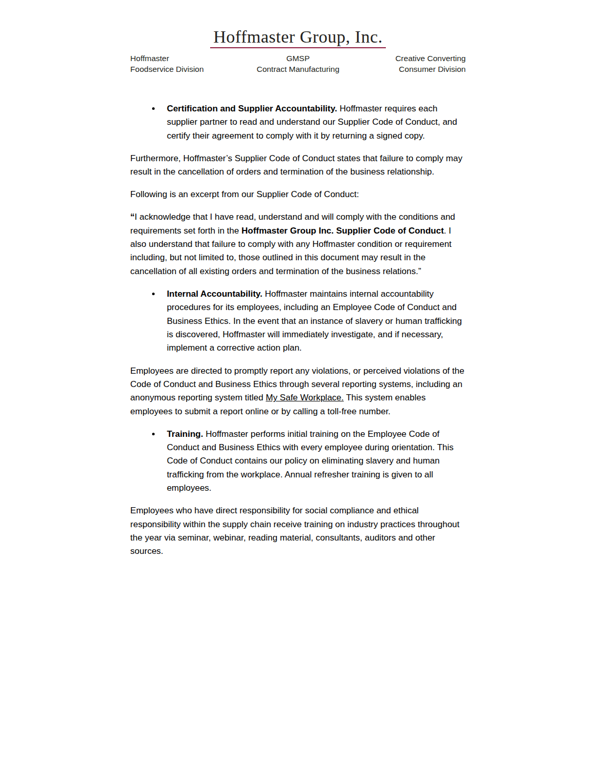Hoffmaster Group, Inc.
| Hoffmaster | GMSP | Creative Converting |
| Foodservice Division | Contract Manufacturing | Consumer Division |
Certification and Supplier Accountability. Hoffmaster requires each supplier partner to read and understand our Supplier Code of Conduct, and certify their agreement to comply with it by returning a signed copy.
Furthermore, Hoffmaster’s Supplier Code of Conduct states that failure to comply may result in the cancellation of orders and termination of the business relationship.
Following is an excerpt from our Supplier Code of Conduct:
“I acknowledge that I have read, understand and will comply with the conditions and requirements set forth in the Hoffmaster Group Inc. Supplier Code of Conduct. I also understand that failure to comply with any Hoffmaster condition or requirement including, but not limited to, those outlined in this document may result in the cancellation of all existing orders and termination of the business relations.”
Internal Accountability. Hoffmaster maintains internal accountability procedures for its employees, including an Employee Code of Conduct and Business Ethics. In the event that an instance of slavery or human trafficking is discovered, Hoffmaster will immediately investigate, and if necessary, implement a corrective action plan.
Employees are directed to promptly report any violations, or perceived violations of the Code of Conduct and Business Ethics through several reporting systems, including an anonymous reporting system titled My Safe Workplace. This system enables employees to submit a report online or by calling a toll-free number.
Training. Hoffmaster performs initial training on the Employee Code of Conduct and Business Ethics with every employee during orientation. This Code of Conduct contains our policy on eliminating slavery and human trafficking from the workplace. Annual refresher training is given to all employees.
Employees who have direct responsibility for social compliance and ethical responsibility within the supply chain receive training on industry practices throughout the year via seminar, webinar, reading material, consultants, auditors and other sources.